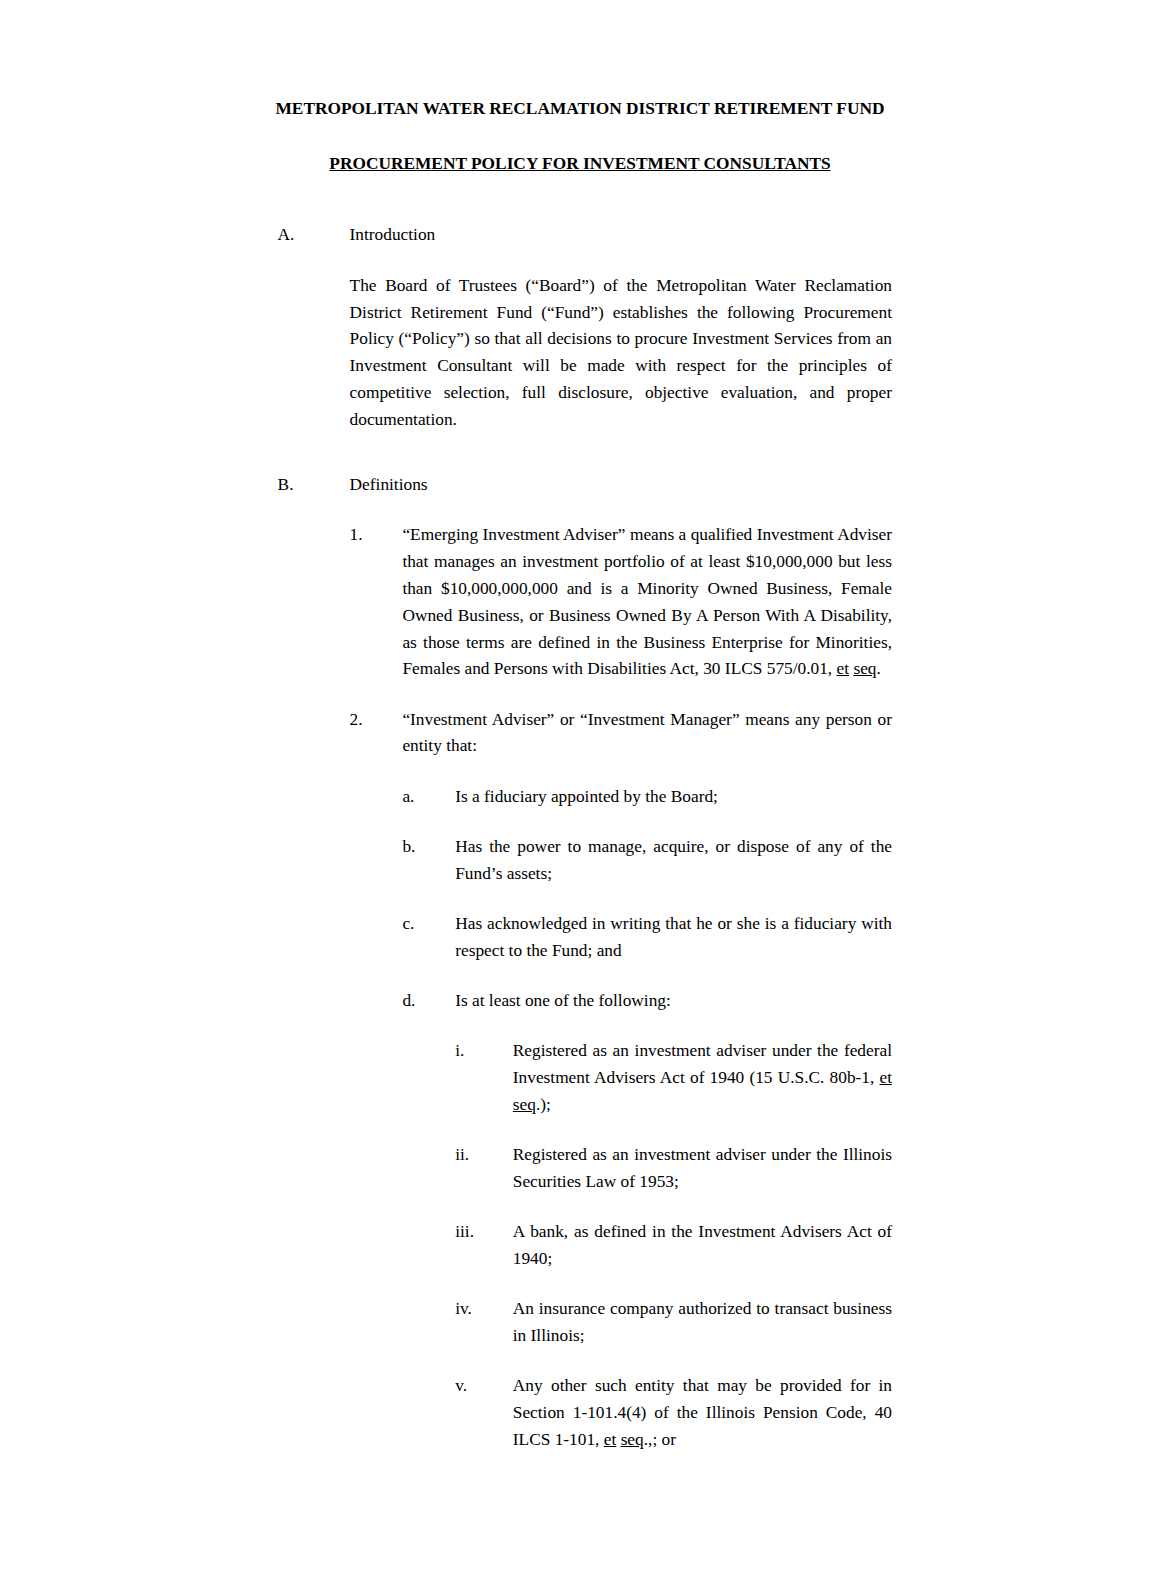Metropolitan Water Reclamation District Retirement Fund
Procurement Policy for Investment Consultants
A.
Introduction
The Board of Trustees (“Board”) of the Metropolitan Water Reclamation District Retirement Fund (“Fund”) establishes the following Procurement Policy (“Policy”) so that all decisions to procure Investment Services from an Investment Consultant will be made with respect for the principles of competitive selection, full disclosure, objective evaluation, and proper documentation.
B.
Definitions
1.
“Emerging Investment Adviser” means a qualified Investment Adviser that manages an investment portfolio of at least $10,000,000 but less than $10,000,000,000 and is a Minority Owned Business, Female Owned Business, or Business Owned By A Person With A Disability, as those terms are defined in the Business Enterprise for Minorities, Females and Persons with Disabilities Act, 30 ILCS 575/0.01, et seq.
2.
“Investment Adviser” or “Investment Manager” means any person or entity that:
a.
Is a fiduciary appointed by the Board;
b.
Has the power to manage, acquire, or dispose of any of the Fund’s assets;
c.
Has acknowledged in writing that he or she is a fiduciary with respect to the Fund; and
d.
Is at least one of the following:
i.
Registered as an investment adviser under the federal Investment Advisers Act of 1940 (15 U.S.C. 80b-1, et seq.);
ii.
Registered as an investment adviser under the Illinois Securities Law of 1953;
iii.
A bank, as defined in the Investment Advisers Act of 1940;
iv.
An insurance company authorized to transact business in Illinois;
v.
Any other such entity that may be provided for in Section 1-101.4(4) of the Illinois Pension Code, 40 ILCS 1-101, et seq.,; or